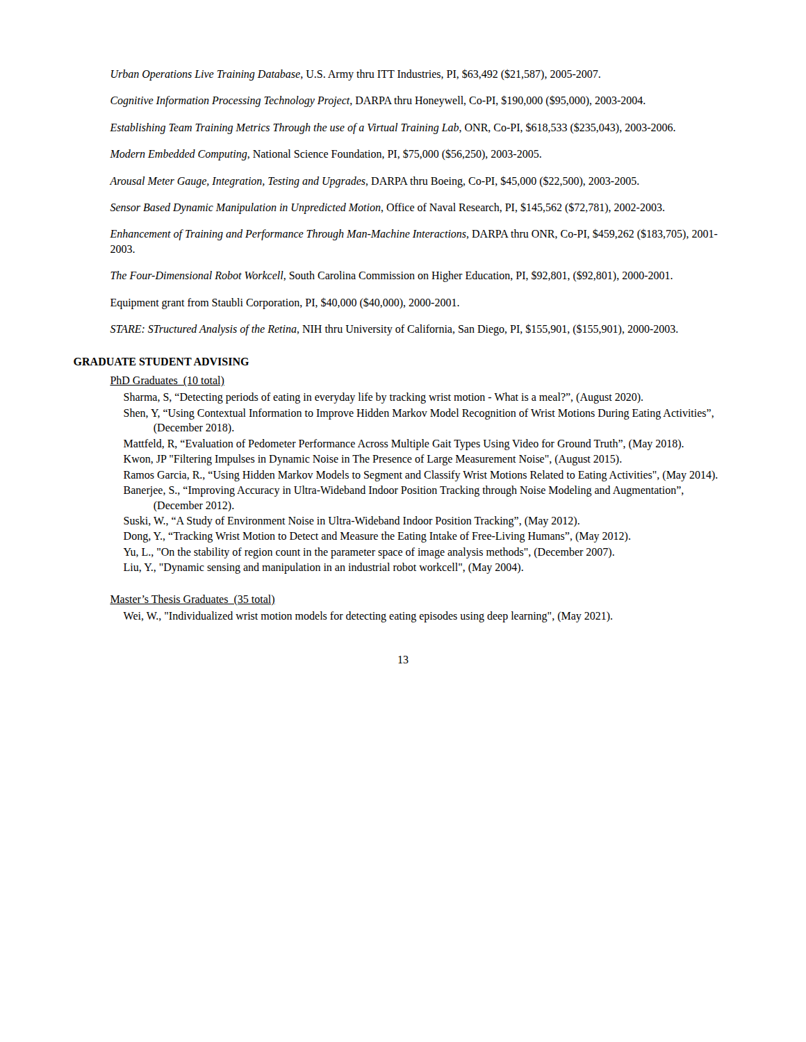Urban Operations Live Training Database, U.S. Army thru ITT Industries, PI, $63,492 ($21,587), 2005-2007.
Cognitive Information Processing Technology Project, DARPA thru Honeywell, Co-PI, $190,000 ($95,000), 2003-2004.
Establishing Team Training Metrics Through the use of a Virtual Training Lab, ONR, Co-PI, $618,533 ($235,043), 2003-2006.
Modern Embedded Computing, National Science Foundation, PI, $75,000 ($56,250), 2003-2005.
Arousal Meter Gauge, Integration, Testing and Upgrades, DARPA thru Boeing, Co-PI, $45,000 ($22,500), 2003-2005.
Sensor Based Dynamic Manipulation in Unpredicted Motion, Office of Naval Research, PI, $145,562 ($72,781), 2002-2003.
Enhancement of Training and Performance Through Man-Machine Interactions, DARPA thru ONR, Co-PI, $459,262 ($183,705), 2001-2003.
The Four-Dimensional Robot Workcell, South Carolina Commission on Higher Education, PI, $92,801, ($92,801), 2000-2001.
Equipment grant from Staubli Corporation, PI, $40,000 ($40,000), 2000-2001.
STARE: STructured Analysis of the Retina, NIH thru University of California, San Diego, PI, $155,901, ($155,901), 2000-2003.
Graduate Student Advising
PhD Graduates (10 total)
Sharma, S, “Detecting periods of eating in everyday life by tracking wrist motion - What is a meal?”, (August 2020).
Shen, Y, “Using Contextual Information to Improve Hidden Markov Model Recognition of Wrist Motions During Eating Activities”, (December 2018).
Mattfeld, R, “Evaluation of Pedometer Performance Across Multiple Gait Types Using Video for Ground Truth”, (May 2018).
Kwon, JP "Filtering Impulses in Dynamic Noise in The Presence of Large Measurement Noise", (August 2015).
Ramos Garcia, R., “Using Hidden Markov Models to Segment and Classify Wrist Motions Related to Eating Activities", (May 2014).
Banerjee, S., “Improving Accuracy in Ultra-Wideband Indoor Position Tracking through Noise Modeling and Augmentation”, (December 2012).
Suski, W., “A Study of Environment Noise in Ultra-Wideband Indoor Position Tracking”, (May 2012).
Dong, Y., “Tracking Wrist Motion to Detect and Measure the Eating Intake of Free-Living Humans”, (May 2012).
Yu, L., "On the stability of region count in the parameter space of image analysis methods", (December 2007).
Liu, Y., "Dynamic sensing and manipulation in an industrial robot workcell", (May 2004).
Master’s Thesis Graduates (35 total)
Wei, W., "Individualized wrist motion models for detecting eating episodes using deep learning", (May 2021).
13